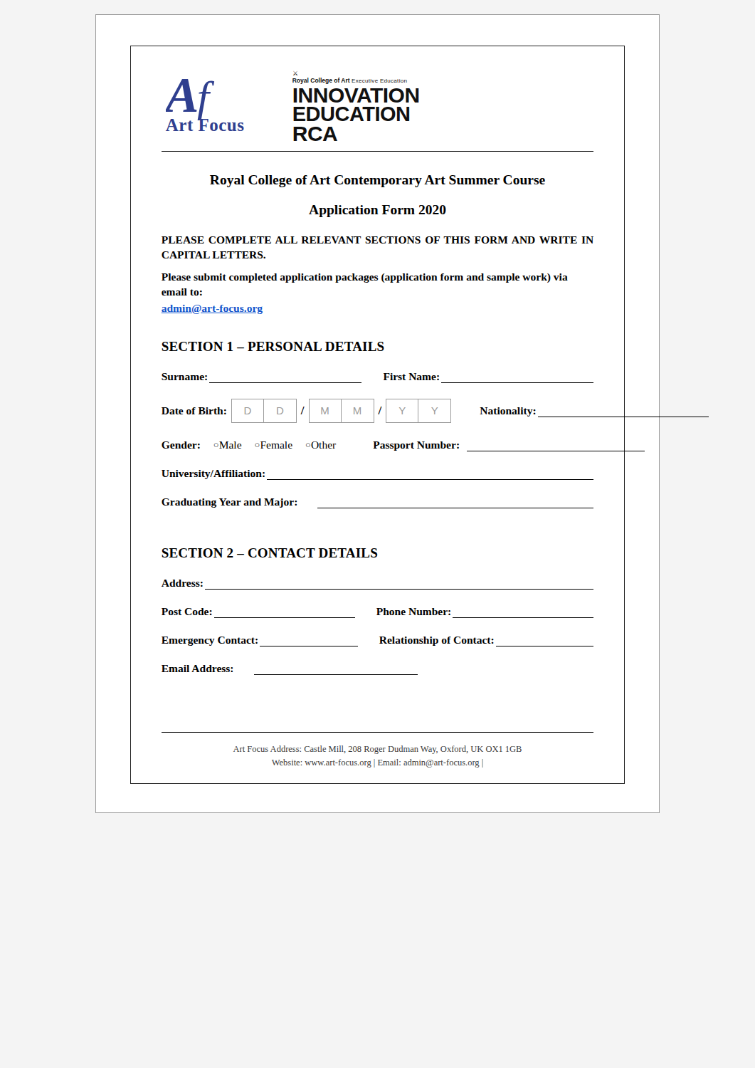A f Art Focus
⚔
Royal College of Art Executive Education
Innovation
Education
RCA
Royal College of Art Contemporary Art Summer Course Application Form 2020
PLEASE COMPLETE ALL RELEVANT SECTIONS OF THIS FORM AND WRITE IN CAPITAL LETTERS.
Please submit completed application packages (application form and sample work) via email to:
admin@art-focus.org
SECTION 1 – PERSONAL DETAILS
Surname:
First Name:
Date of Birth: DD / MM / YY Nationality:
Gender: ○Male ○Female ○Other Passport Number:
University/Affiliation:
Graduating Year and Major:
SECTION 2 – CONTACT DETAILS
Address:
Post Code:
Phone Number:
Emergency Contact:
Relationship of Contact:
Email Address:
Art Focus Address: Castle Mill, 208 Roger Dudman Way, Oxford, UK OX1 1GB
Website: www.art-focus.org | Email: admin@art-focus.org |